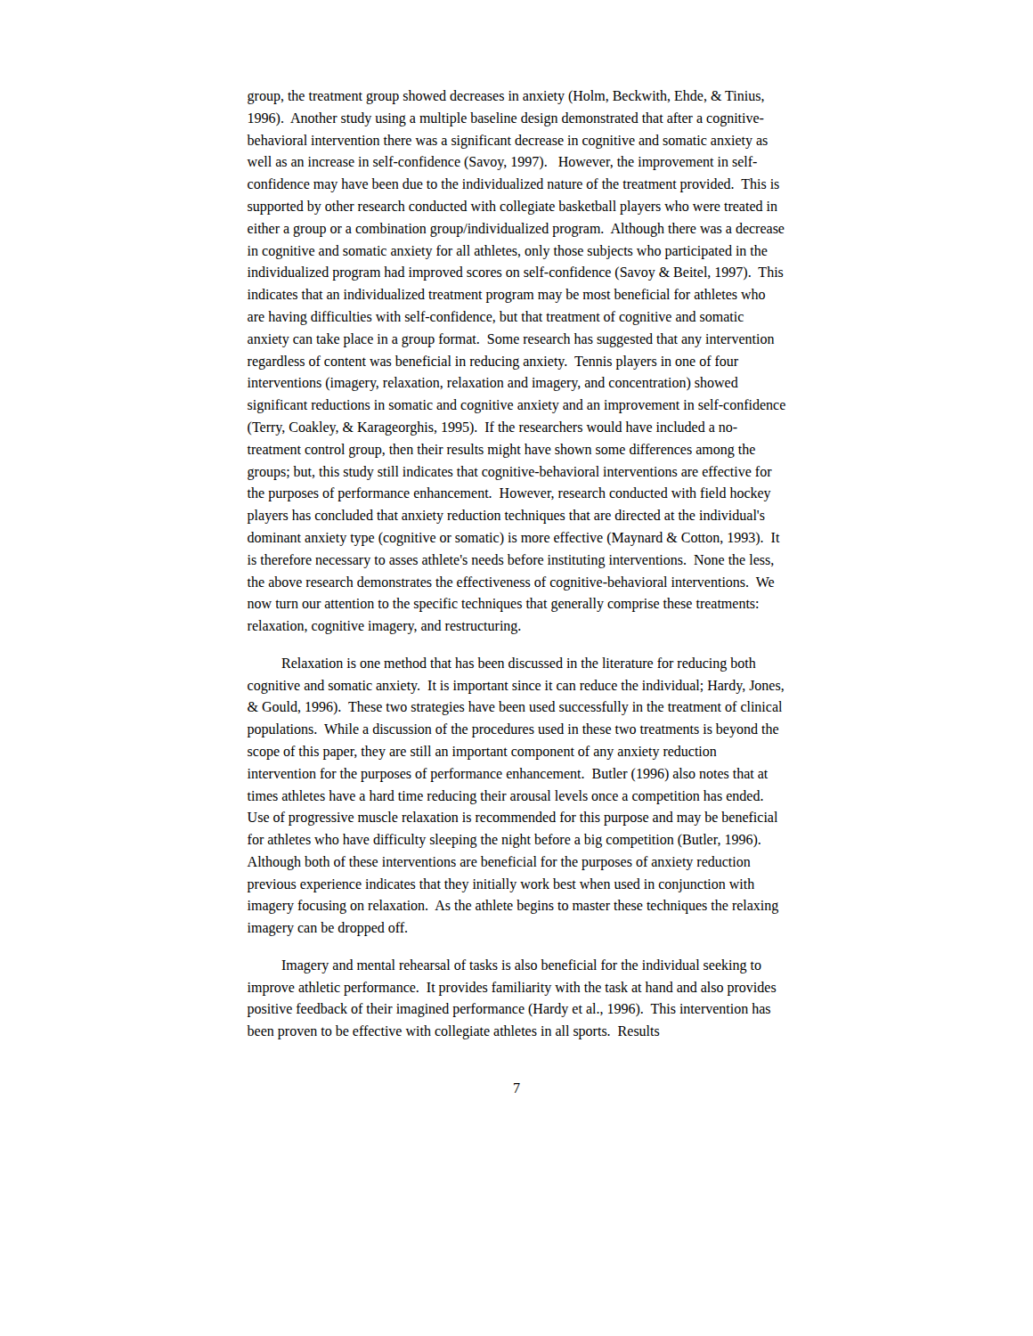group, the treatment group showed decreases in anxiety (Holm, Beckwith, Ehde, & Tinius, 1996). Another study using a multiple baseline design demonstrated that after a cognitive-behavioral intervention there was a significant decrease in cognitive and somatic anxiety as well as an increase in self-confidence (Savoy, 1997). However, the improvement in self-confidence may have been due to the individualized nature of the treatment provided. This is supported by other research conducted with collegiate basketball players who were treated in either a group or a combination group/individualized program. Although there was a decrease in cognitive and somatic anxiety for all athletes, only those subjects who participated in the individualized program had improved scores on self-confidence (Savoy & Beitel, 1997). This indicates that an individualized treatment program may be most beneficial for athletes who are having difficulties with self-confidence, but that treatment of cognitive and somatic anxiety can take place in a group format. Some research has suggested that any intervention regardless of content was beneficial in reducing anxiety. Tennis players in one of four interventions (imagery, relaxation, relaxation and imagery, and concentration) showed significant reductions in somatic and cognitive anxiety and an improvement in self-confidence (Terry, Coakley, & Karageorghis, 1995). If the researchers would have included a no-treatment control group, then their results might have shown some differences among the groups; but, this study still indicates that cognitive-behavioral interventions are effective for the purposes of performance enhancement. However, research conducted with field hockey players has concluded that anxiety reduction techniques that are directed at the individual's dominant anxiety type (cognitive or somatic) is more effective (Maynard & Cotton, 1993). It is therefore necessary to asses athlete's needs before instituting interventions. None the less, the above research demonstrates the effectiveness of cognitive-behavioral interventions. We now turn our attention to the specific techniques that generally comprise these treatments: relaxation, cognitive imagery, and restructuring.
Relaxation is one method that has been discussed in the literature for reducing both cognitive and somatic anxiety. It is important since it can reduce the individual; Hardy, Jones, & Gould, 1996). These two strategies have been used successfully in the treatment of clinical populations. While a discussion of the procedures used in these two treatments is beyond the scope of this paper, they are still an important component of any anxiety reduction intervention for the purposes of performance enhancement. Butler (1996) also notes that at times athletes have a hard time reducing their arousal levels once a competition has ended. Use of progressive muscle relaxation is recommended for this purpose and may be beneficial for athletes who have difficulty sleeping the night before a big competition (Butler, 1996). Although both of these interventions are beneficial for the purposes of anxiety reduction previous experience indicates that they initially work best when used in conjunction with imagery focusing on relaxation. As the athlete begins to master these techniques the relaxing imagery can be dropped off.
Imagery and mental rehearsal of tasks is also beneficial for the individual seeking to improve athletic performance. It provides familiarity with the task at hand and also provides positive feedback of their imagined performance (Hardy et al., 1996). This intervention has been proven to be effective with collegiate athletes in all sports. Results
7